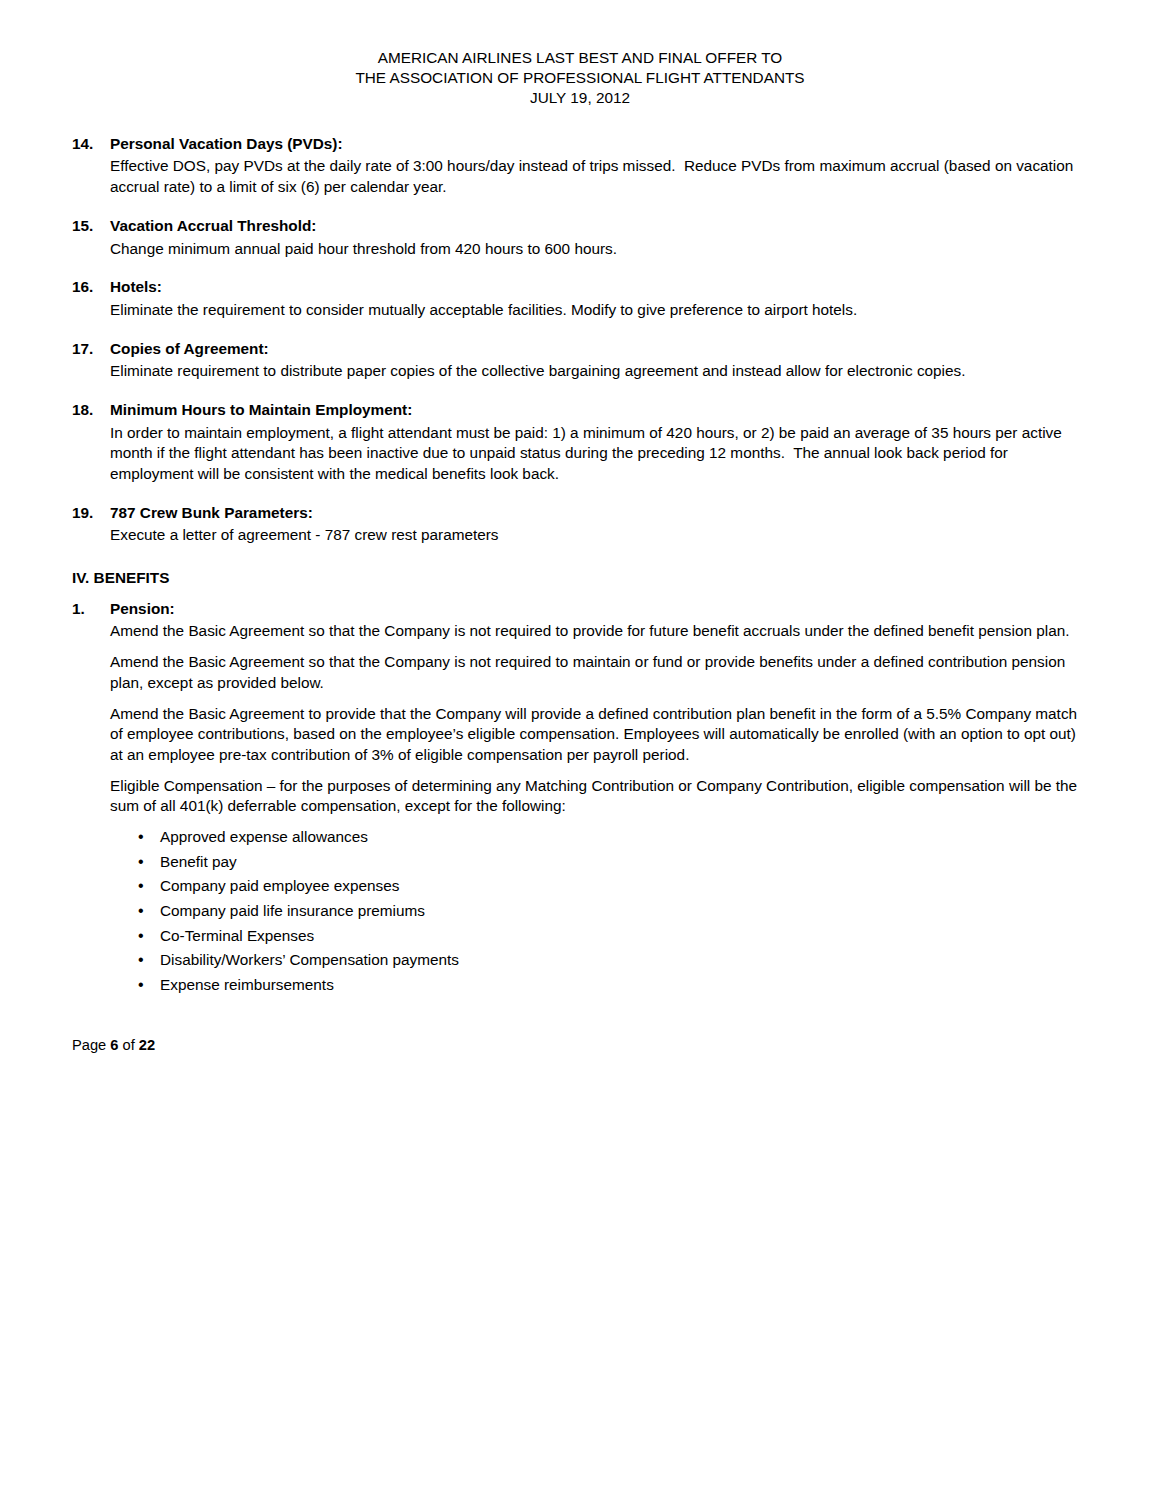AMERICAN AIRLINES LAST BEST AND FINAL OFFER TO
THE ASSOCIATION OF PROFESSIONAL FLIGHT ATTENDANTS
JULY 19, 2012
14.
Personal Vacation Days (PVDs):
Effective DOS, pay PVDs at the daily rate of 3:00 hours/day instead of trips missed. Reduce PVDs from maximum accrual (based on vacation accrual rate) to a limit of six (6) per calendar year.
15.
Vacation Accrual Threshold:
Change minimum annual paid hour threshold from 420 hours to 600 hours.
16.
Hotels:
Eliminate the requirement to consider mutually acceptable facilities. Modify to give preference to airport hotels.
17.
Copies of Agreement:
Eliminate requirement to distribute paper copies of the collective bargaining agreement and instead allow for electronic copies.
18.
Minimum Hours to Maintain Employment:
In order to maintain employment, a flight attendant must be paid: 1) a minimum of 420 hours, or 2) be paid an average of 35 hours per active month if the flight attendant has been inactive due to unpaid status during the preceding 12 months. The annual look back period for employment will be consistent with the medical benefits look back.
19.
787 Crew Bunk Parameters:
Execute a letter of agreement - 787 crew rest parameters
IV. BENEFITS
1.
Pension:
Amend the Basic Agreement so that the Company is not required to provide for future benefit accruals under the defined benefit pension plan.
Amend the Basic Agreement so that the Company is not required to maintain or fund or provide benefits under a defined contribution pension plan, except as provided below.
Amend the Basic Agreement to provide that the Company will provide a defined contribution plan benefit in the form of a 5.5% Company match of employee contributions, based on the employee’s eligible compensation. Employees will automatically be enrolled (with an option to opt out) at an employee pre-tax contribution of 3% of eligible compensation per payroll period.
Eligible Compensation – for the purposes of determining any Matching Contribution or Company Contribution, eligible compensation will be the sum of all 401(k) deferrable compensation, except for the following:
Approved expense allowances
Benefit pay
Company paid employee expenses
Company paid life insurance premiums
Co-Terminal Expenses
Disability/Workers’ Compensation payments
Expense reimbursements
Page 6 of 22